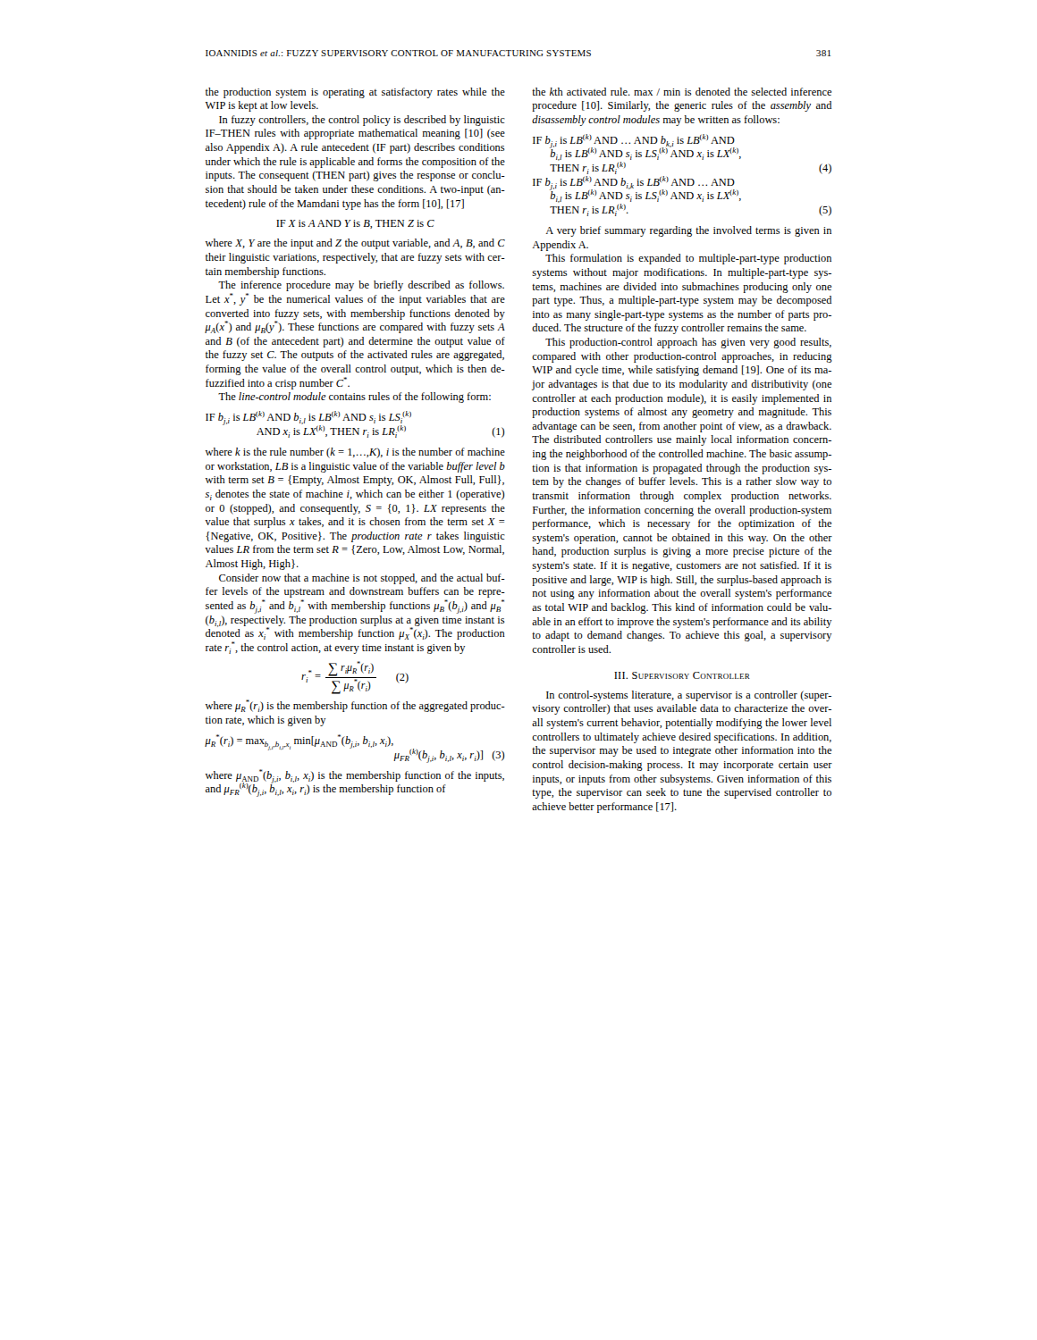IOANNIDIS et al.: FUZZY SUPERVISORY CONTROL OF MANUFACTURING SYSTEMS
381
the production system is operating at satisfactory rates while the WIP is kept at low levels.
In fuzzy controllers, the control policy is described by linguistic IF–THEN rules with appropriate mathematical meaning [10] (see also Appendix A). A rule antecedent (IF part) describes conditions under which the rule is applicable and forms the composition of the inputs. The consequent (THEN part) gives the response or conclusion that should be taken under these conditions. A two-input (antecedent) rule of the Mamdani type has the form [10], [17]
IF X is A AND Y is B, THEN Z is C
where X, Y are the input and Z the output variable, and A, B, and C their linguistic variations, respectively, that are fuzzy sets with certain membership functions.
The inference procedure may be briefly described as follows. Let x*, y* be the numerical values of the input variables that are converted into fuzzy sets, with membership functions denoted by μA(x*) and μB(y*). These functions are compared with fuzzy sets A and B (of the antecedent part) and determine the output value of the fuzzy set C. The outputs of the activated rules are aggregated, forming the value of the overall control output, which is then defuzzified into a crisp number C*.
The line-control module contains rules of the following form:
IF bj,i is LB(k) AND bi,l is LB(k) AND si is LSi(k) AND xi is LX(k), THEN ri is LRi(k)(1)
where k is the rule number (k = 1,…,K), i is the number of machine or workstation, LB is a linguistic value of the variable buffer level b with term set B = {Empty, Almost Empty, OK, Almost Full, Full}, si denotes the state of machine i, which can be either 1 (operative) or 0 (stopped), and consequently, S = {0, 1}. LX represents the value that surplus x takes, and it is chosen from the term set X = {Negative, OK, Positive}. The production rate r takes linguistic values LR from the term set R = {Zero, Low, Almost Low, Normal, Almost High, High}.
Consider now that a machine is not stopped, and the actual buffer levels of the upstream and downstream buffers can be represented as bj,i* and bi,l* with membership functions μB*(bj,i) and μB*(bi,l), respectively. The production surplus at a given time instant is denoted as xi* with membership function μX*(xi). The production rate ri*, the control action, at every time instant is given by
ri* = ∑ ri μR*(ri) ∑ μR*(ri) (2)
where μR*(ri) is the membership function of the aggregated production rate, which is given by
μR*(ri) = maxbj,i,bi,l,xi min[μAND*(bj,i, bi,l, xi), μFR(k)(bj,i, bi,l, xi, ri)] (3)
where μAND*(bj,i, bi,l, xi) is the membership function of the inputs, and μFR(k)(bj,i, bi,l, xi, ri) is the membership function of
the kth activated rule. max / min is denoted the selected inference procedure [10]. Similarly, the generic rules of the assembly and disassembly control modules may be written as follows:
IF bj,i is LB(k) AND … AND bk,i is LB(k) AND bi,l is LB(k) AND si is LSi(k) AND xi is LX(k), THEN ri is LRi(k)(4) IF bj,i is LB(k) AND bi,k is LB(k) AND … AND bi,l is LB(k) AND si is LSi(k) AND xi is LX(k), THEN ri is LRi(k).(5)
A very brief summary regarding the involved terms is given in Appendix A.
This formulation is expanded to multiple-part-type production systems without major modifications. In multiple-part-type systems, machines are divided into submachines producing only one part type. Thus, a multiple-part-type system may be decomposed into as many single-part-type systems as the number of parts produced. The structure of the fuzzy controller remains the same.
This production-control approach has given very good results, compared with other production-control approaches, in reducing WIP and cycle time, while satisfying demand [19]. One of its major advantages is that due to its modularity and distributivity (one controller at each production module), it is easily implemented in production systems of almost any geometry and magnitude. This advantage can be seen, from another point of view, as a drawback. The distributed controllers use mainly local information concerning the neighborhood of the controlled machine. The basic assumption is that information is propagated through the production system by the changes of buffer levels. This is a rather slow way to transmit information through complex production networks. Further, the information concerning the overall production-system performance, which is necessary for the optimization of the system's operation, cannot be obtained in this way. On the other hand, production surplus is giving a more precise picture of the system's state. If it is negative, customers are not satisfied. If it is positive and large, WIP is high. Still, the surplus-based approach is not using any information about the overall system's performance as total WIP and backlog. This kind of information could be valuable in an effort to improve the system's performance and its ability to adapt to demand changes. To achieve this goal, a supervisory controller is used.
III. Supervisory Controller
In control-systems literature, a supervisor is a controller (supervisory controller) that uses available data to characterize the overall system's current behavior, potentially modifying the lower level controllers to ultimately achieve desired specifications. In addition, the supervisor may be used to integrate other information into the control decision-making process. It may incorporate certain user inputs, or inputs from other subsystems. Given information of this type, the supervisor can seek to tune the supervised controller to achieve better performance [17].